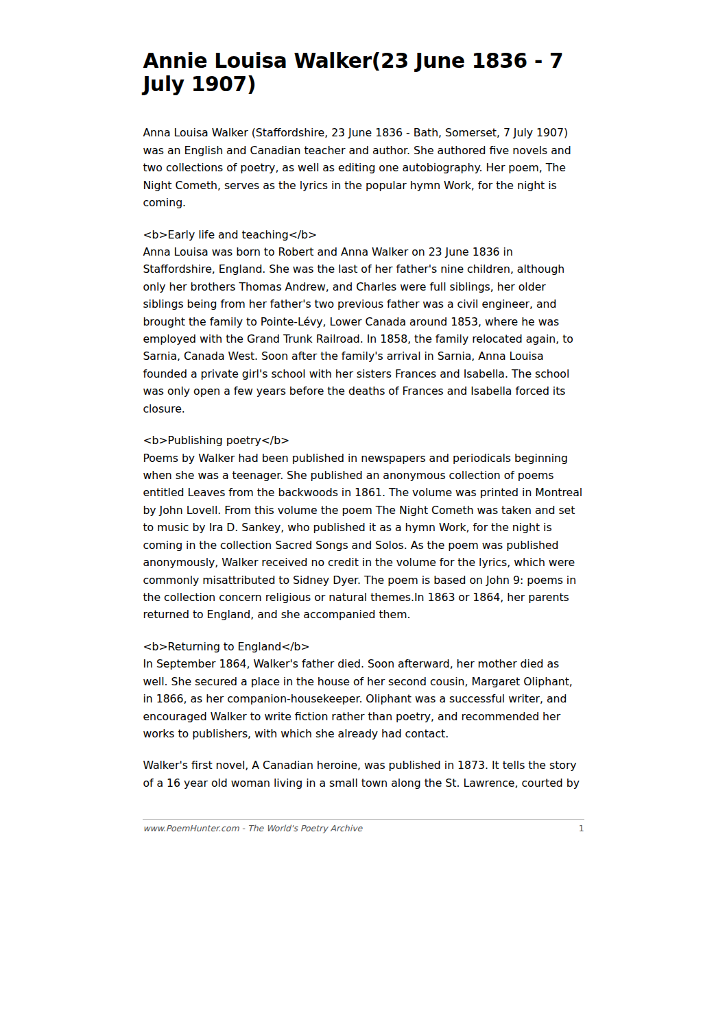Annie Louisa Walker(23 June 1836 - 7 July 1907)
Anna Louisa Walker (Staffordshire, 23 June 1836 - Bath, Somerset, 7 July 1907) was an English and Canadian teacher and author. She authored five novels and two collections of poetry, as well as editing one autobiography. Her poem, The Night Cometh, serves as the lyrics in the popular hymn Work, for the night is coming.
<b>Early life and teaching</b>
Anna Louisa was born to Robert and Anna Walker on 23 June 1836 in Staffordshire, England. She was the last of her father's nine children, although only her brothers Thomas Andrew, and Charles were full siblings, her older siblings being from her father's two previous father was a civil engineer, and brought the family to Pointe-Lévy, Lower Canada around 1853, where he was employed with the Grand Trunk Railroad. In 1858, the family relocated again, to Sarnia, Canada West. Soon after the family's arrival in Sarnia, Anna Louisa founded a private girl's school with her sisters Frances and Isabella. The school was only open a few years before the deaths of Frances and Isabella forced its closure.
<b>Publishing poetry</b>
Poems by Walker had been published in newspapers and periodicals beginning when she was a teenager. She published an anonymous collection of poems entitled Leaves from the backwoods in 1861. The volume was printed in Montreal by John Lovell. From this volume the poem The Night Cometh was taken and set to music by Ira D. Sankey, who published it as a hymn Work, for the night is coming in the collection Sacred Songs and Solos. As the poem was published anonymously, Walker received no credit in the volume for the lyrics, which were commonly misattributed to Sidney Dyer. The poem is based on John 9: poems in the collection concern religious or natural themes.In 1863 or 1864, her parents returned to England, and she accompanied them.
<b>Returning to England</b>
In September 1864, Walker's father died. Soon afterward, her mother died as well. She secured a place in the house of her second cousin, Margaret Oliphant, in 1866, as her companion-housekeeper. Oliphant was a successful writer, and encouraged Walker to write fiction rather than poetry, and recommended her works to publishers, with which she already had contact.
Walker's first novel, A Canadian heroine, was published in 1873. It tells the story of a 16 year old woman living in a small town along the St. Lawrence, courted by
www.PoemHunter.com - The World's Poetry Archive 1